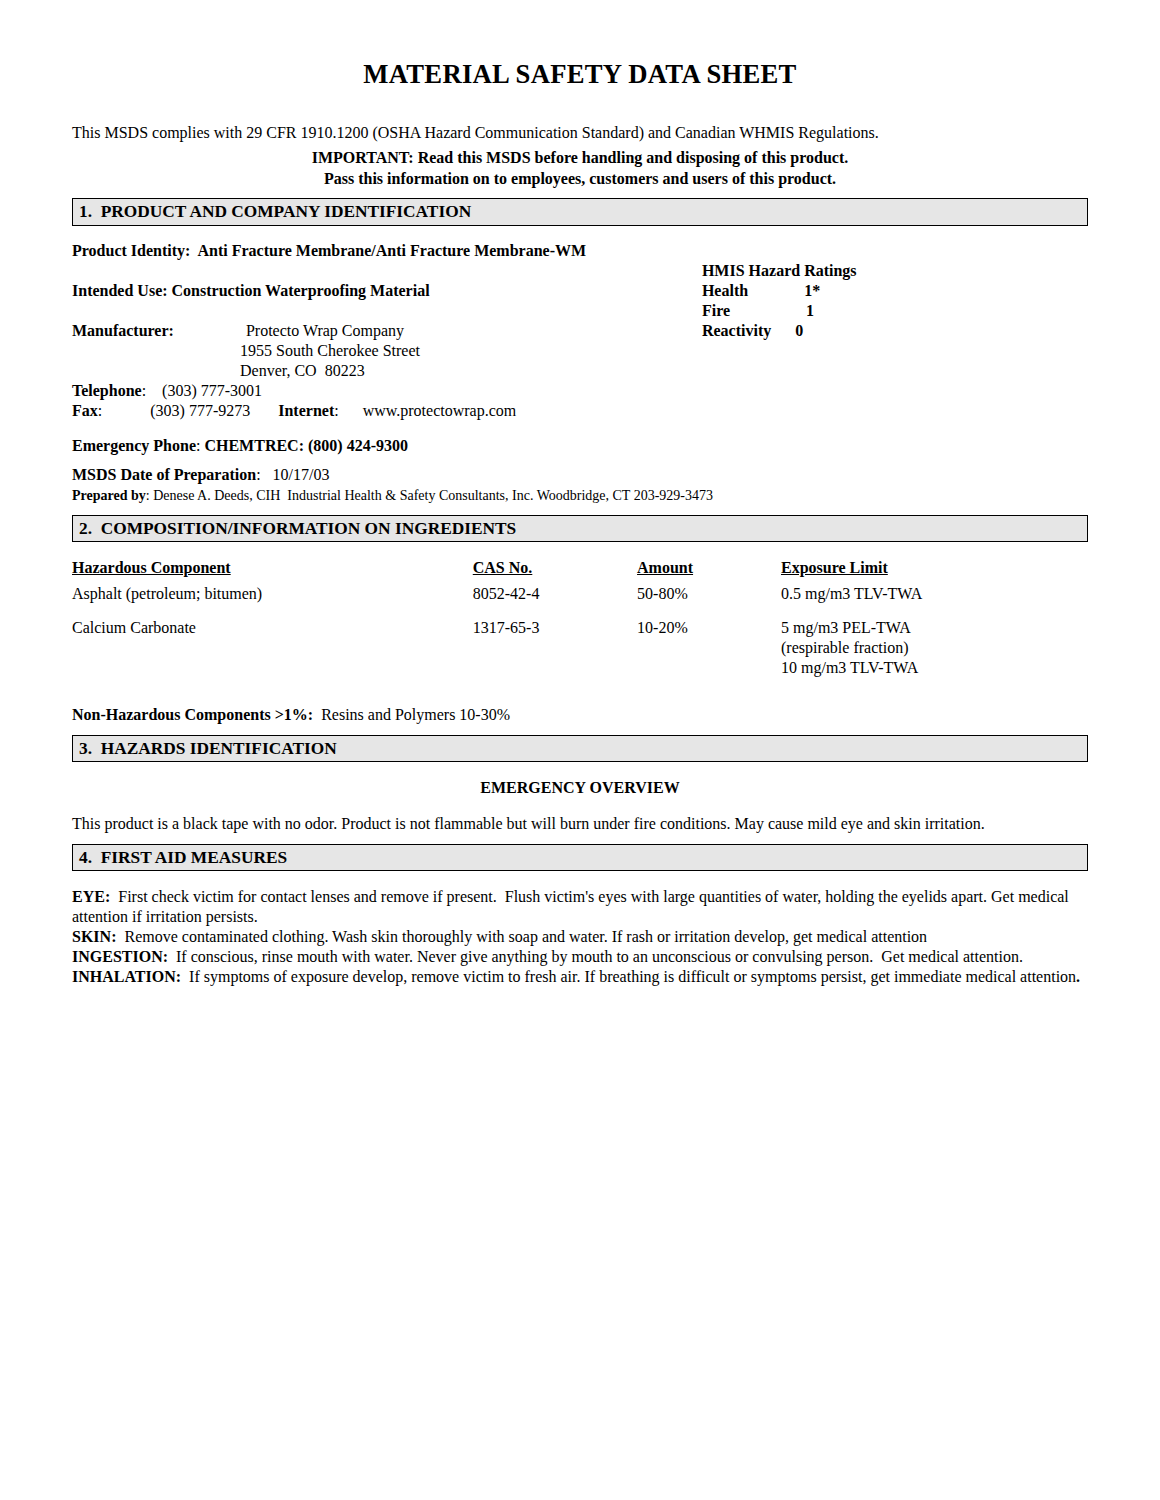MATERIAL SAFETY DATA SHEET
This MSDS complies with 29 CFR 1910.1200 (OSHA Hazard Communication Standard) and Canadian WHMIS Regulations.
IMPORTANT: Read this MSDS before handling and disposing of this product.
Pass this information on to employees, customers and users of this product.
1. PRODUCT AND COMPANY IDENTIFICATION
| Product Identity: Anti Fracture Membrane/Anti Fracture Membrane-WM | |
| | HMIS Hazard Ratings |
| Intended Use: Construction Waterproofing Material | Health 1* |
| | Fire 1 |
| Manufacturer: Protecto Wrap Company | Reactivity 0 |
| 1955 South Cherokee Street | |
| Denver, CO 80223 | |
| Telephone : (303) 777-3001 | |
| Fax : (303) 777-9273 Internet : www.protectowrap.com | |
Emergency Phone: CHEMTREC: (800) 424-9300
MSDS Date of Preparation: 10/17/03
Prepared by: Denese A. Deeds, CIH Industrial Health & Safety Consultants, Inc. Woodbridge, CT 203-929-3473
2. COMPOSITION/INFORMATION ON INGREDIENTS
| Hazardous Component | CAS No. | Amount | Exposure Limit |
| --- | --- | --- | --- |
| Asphalt (petroleum; bitumen) | 8052-42-4 | 50-80% | 0.5 mg/m3 TLV-TWA |
| Calcium Carbonate | 1317-65-3 | 10-20% | 5 mg/m3 PEL-TWA (respirable fraction) 10 mg/m3 TLV-TWA |
Non-Hazardous Components >1%: Resins and Polymers 10-30%
3. HAZARDS IDENTIFICATION
EMERGENCY OVERVIEW
This product is a black tape with no odor. Product is not flammable but will burn under fire conditions. May cause mild eye and skin irritation.
4. FIRST AID MEASURES
EYE: First check victim for contact lenses and remove if present. Flush victim's eyes with large quantities of water, holding the eyelids apart. Get medical attention if irritation persists.
SKIN: Remove contaminated clothing. Wash skin thoroughly with soap and water. If rash or irritation develop, get medical attention
INGESTION: If conscious, rinse mouth with water. Never give anything by mouth to an unconscious or convulsing person. Get medical attention.
INHALATION: If symptoms of exposure develop, remove victim to fresh air. If breathing is difficult or symptoms persist, get immediate medical attention.